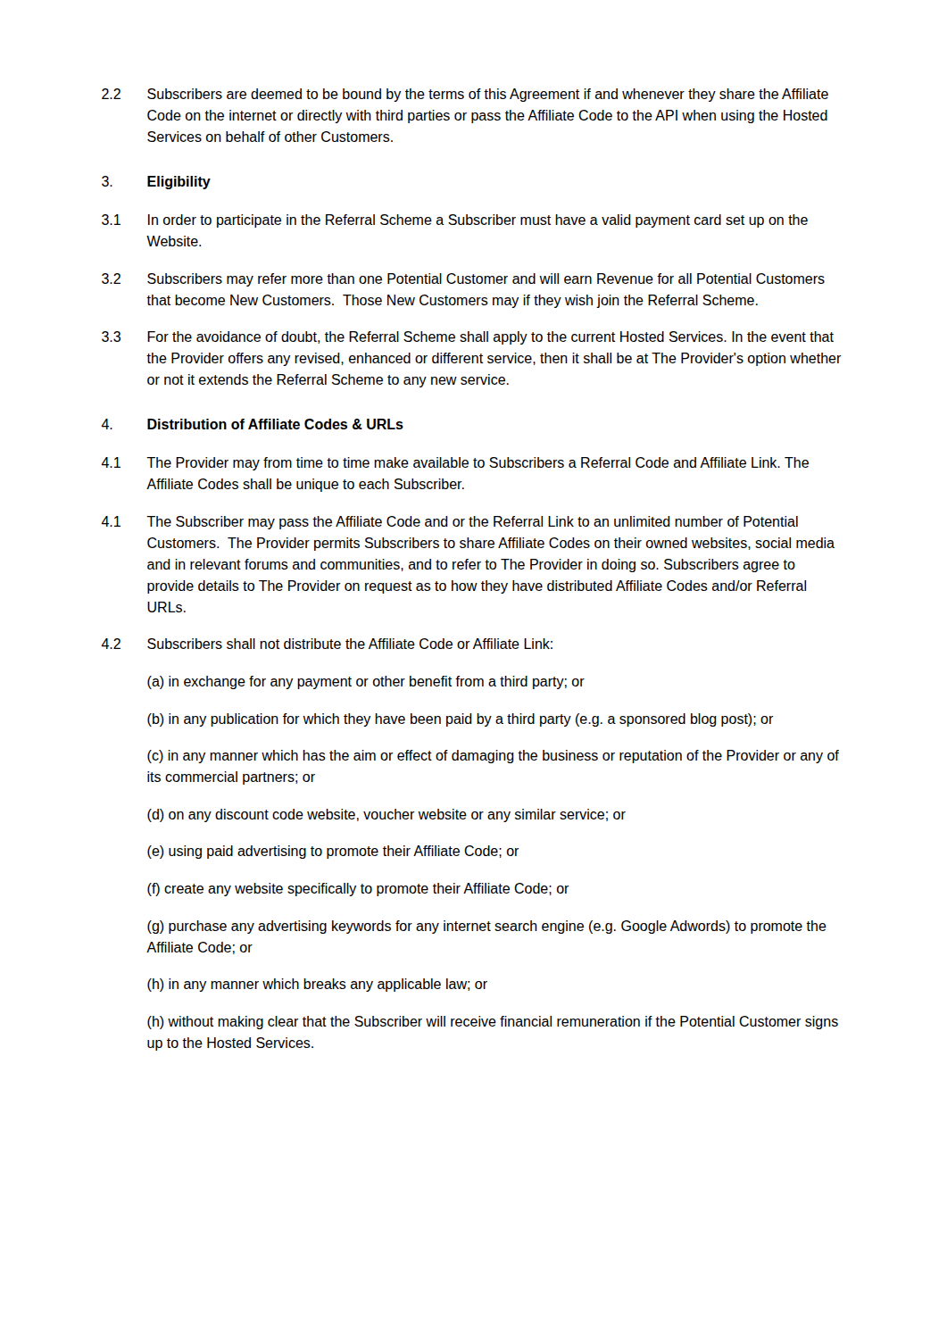2.2
Subscribers are deemed to be bound by the terms of this Agreement if and whenever they share the Affiliate Code on the internet or directly with third parties or pass the Affiliate Code to the API when using the Hosted Services on behalf of other Customers.
3.
Eligibility
3.1
In order to participate in the Referral Scheme a Subscriber must have a valid payment card set up on the Website.
3.2
Subscribers may refer more than one Potential Customer and will earn Revenue for all Potential Customers that become New Customers. Those New Customers may if they wish join the Referral Scheme.
3.3
For the avoidance of doubt, the Referral Scheme shall apply to the current Hosted Services. In the event that the Provider offers any revised, enhanced or different service, then it shall be at The Provider's option whether or not it extends the Referral Scheme to any new service.
4.
Distribution of Affiliate Codes & URLs
4.1
The Provider may from time to time make available to Subscribers a Referral Code and Affiliate Link. The Affiliate Codes shall be unique to each Subscriber.
4.1
The Subscriber may pass the Affiliate Code and or the Referral Link to an unlimited number of Potential Customers. The Provider permits Subscribers to share Affiliate Codes on their owned websites, social media and in relevant forums and communities, and to refer to The Provider in doing so. Subscribers agree to provide details to The Provider on request as to how they have distributed Affiliate Codes and/or Referral URLs.
4.2
Subscribers shall not distribute the Affiliate Code or Affiliate Link:
(a) in exchange for any payment or other benefit from a third party; or
(b) in any publication for which they have been paid by a third party (e.g. a sponsored blog post); or
(c) in any manner which has the aim or effect of damaging the business or reputation of the Provider or any of its commercial partners; or
(d) on any discount code website, voucher website or any similar service; or
(e) using paid advertising to promote their Affiliate Code; or
(f) create any website specifically to promote their Affiliate Code; or
(g) purchase any advertising keywords for any internet search engine (e.g. Google Adwords) to promote the Affiliate Code; or
(h) in any manner which breaks any applicable law; or
(h) without making clear that the Subscriber will receive financial remuneration if the Potential Customer signs up to the Hosted Services.